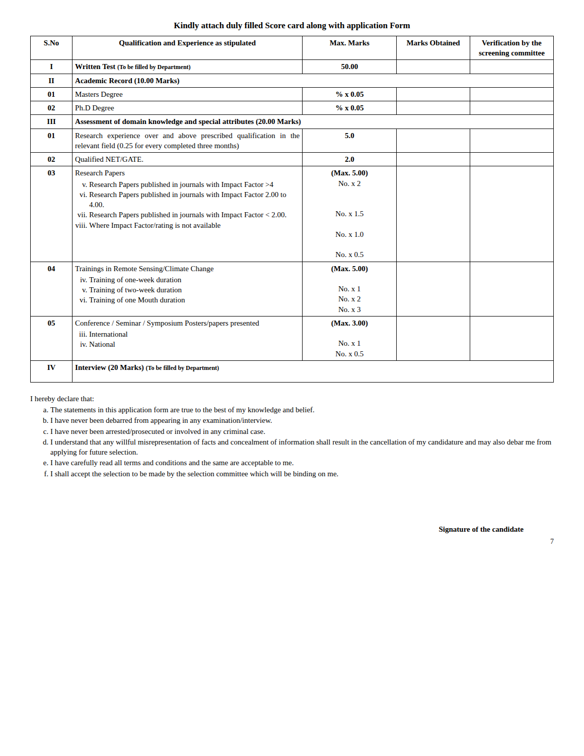Kindly attach duly filled Score card along with application Form
| S.No | Qualification and Experience as stipulated | Max. Marks | Marks Obtained | Verification by the screening committee |
| --- | --- | --- | --- | --- |
| I | Written Test (To be filled by Department) | 50.00 | | |
| II | Academic Record (10.00 Marks) |
| 01 | Masters Degree | % x 0.05 | | |
| 02 | Ph.D Degree | % x 0.05 | | |
| III | Assessment of domain knowledge and special attributes (20.00 Marks) |
| 01 | Research experience over and above prescribed qualification in the relevant field (0.25 for every completed three months) | 5.0 | | |
| 02 | Qualified NET/GATE. | 2.0 | | |
| 03 | Research Papers Research Papers published in journals with Impact Factor >4 Research Papers published in journals with Impact Factor 2.00 to 4.00. Research Papers published in journals with Impact Factor < 2.00. Where Impact Factor/rating is not available | (Max. 5.00) No. x 2 No. x 1.5 No. x 1.0 No. x 0.5 | | |
| 04 | Trainings in Remote Sensing/Climate Change Training of one-week duration Training of two-week duration Training of one Mouth duration | (Max. 5.00) No. x 1 No. x 2 No. x 3 | | |
| 05 | Conference / Seminar / Symposium Posters/papers presented International National | (Max. 3.00) No. x 1 No. x 0.5 | | |
| IV | Interview (20 Marks) (To be filled by Department) |
I hereby declare that:
The statements in this application form are true to the best of my knowledge and belief.
I have never been debarred from appearing in any examination/interview.
I have never been arrested/prosecuted or involved in any criminal case.
I understand that any willful misrepresentation of facts and concealment of information shall result in the cancellation of my candidature and may also debar me from applying for future selection.
I have carefully read all terms and conditions and the same are acceptable to me.
I shall accept the selection to be made by the selection committee which will be binding on me.
Signature of the candidate
7